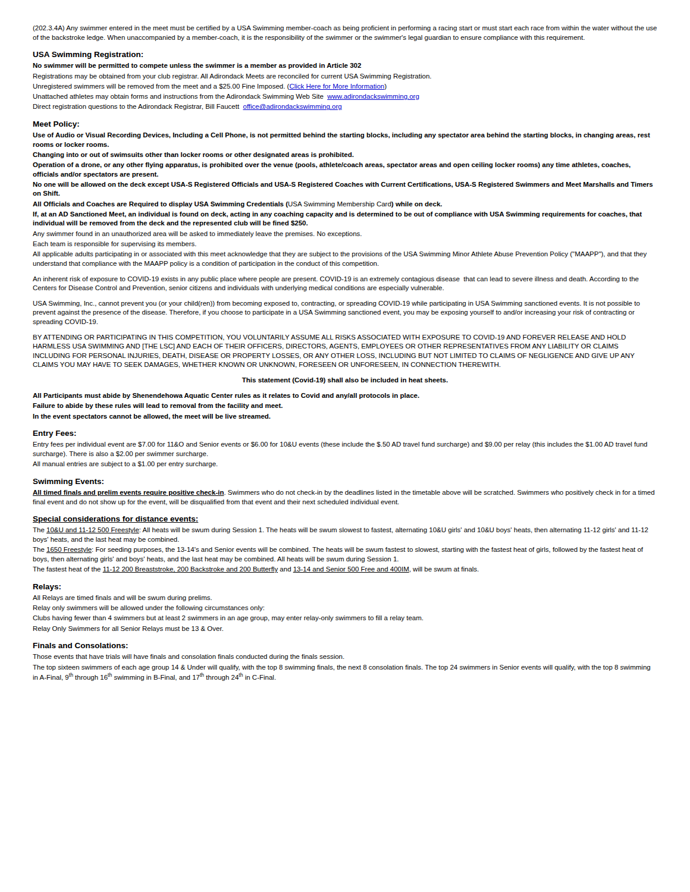(202.3.4A) Any swimmer entered in the meet must be certified by a USA Swimming member-coach as being proficient in performing a racing start or must start each race from within the water without the use of the backstroke ledge. When unaccompanied by a member-coach, it is the responsibility of the swimmer or the swimmer's legal guardian to ensure compliance with this requirement.
USA Swimming Registration:
No swimmer will be permitted to compete unless the swimmer is a member as provided in Article 302
Registrations may be obtained from your club registrar. All Adirondack Meets are reconciled for current USA Swimming Registration.
Unregistered swimmers will be removed from the meet and a $25.00 Fine Imposed. (Click Here for More Information)
Unattached athletes may obtain forms and instructions from the Adirondack Swimming Web Site www.adirondackswimming.org
Direct registration questions to the Adirondack Registrar, Bill Faucett office@adirondackswimming.org
Meet Policy:
Use of Audio or Visual Recording Devices, Including a Cell Phone, is not permitted behind the starting blocks, including any spectator area behind the starting blocks, in changing areas, rest rooms or locker rooms.
Changing into or out of swimsuits other than locker rooms or other designated areas is prohibited.
Operation of a drone, or any other flying apparatus, is prohibited over the venue (pools, athlete/coach areas, spectator areas and open ceiling locker rooms) any time athletes, coaches, officials and/or spectators are present.
No one will be allowed on the deck except USA-S Registered Officials and USA-S Registered Coaches with Current Certifications, USA-S Registered Swimmers and Meet Marshalls and Timers on Shift.
All Officials and Coaches are Required to display USA Swimming Credentials (USA Swimming Membership Card) while on deck.
If, at an AD Sanctioned Meet, an individual is found on deck, acting in any coaching capacity and is determined to be out of compliance with USA Swimming requirements for coaches, that individual will be removed from the deck and the represented club will be fined $250.
Any swimmer found in an unauthorized area will be asked to immediately leave the premises. No exceptions.
Each team is responsible for supervising its members.
All applicable adults participating in or associated with this meet acknowledge that they are subject to the provisions of the USA Swimming Minor Athlete Abuse Prevention Policy ("MAAPP"), and that they understand that compliance with the MAAPP policy is a condition of participation in the conduct of this competition.
An inherent risk of exposure to COVID-19 exists in any public place where people are present. COVID-19 is an extremely contagious disease that can lead to severe illness and death. According to the Centers for Disease Control and Prevention, senior citizens and individuals with underlying medical conditions are especially vulnerable.
USA Swimming, Inc., cannot prevent you (or your child(ren)) from becoming exposed to, contracting, or spreading COVID-19 while participating in USA Swimming sanctioned events. It is not possible to prevent against the presence of the disease. Therefore, if you choose to participate in a USA Swimming sanctioned event, you may be exposing yourself to and/or increasing your risk of contracting or spreading COVID-19.
BY ATTENDING OR PARTICIPATING IN THIS COMPETITION, YOU VOLUNTARILY ASSUME ALL RISKS ASSOCIATED WITH EXPOSURE TO COVID-19 AND FOREVER RELEASE AND HOLD HARMLESS USA SWIMMING AND [THE LSC] AND EACH OF THEIR OFFICERS, DIRECTORS, AGENTS, EMPLOYEES OR OTHER REPRESENTATIVES FROM ANY LIABILITY OR CLAIMS INCLUDING FOR PERSONAL INJURIES, DEATH, DISEASE OR PROPERTY LOSSES, OR ANY OTHER LOSS, INCLUDING BUT NOT LIMITED TO CLAIMS OF NEGLIGENCE AND GIVE UP ANY CLAIMS YOU MAY HAVE TO SEEK DAMAGES, WHETHER KNOWN OR UNKNOWN, FORESEEN OR UNFORESEEN, IN CONNECTION THEREWITH.
This statement (Covid-19) shall also be included in heat sheets.
All Participants must abide by Shenendehowa Aquatic Center rules as it relates to Covid and any/all protocols in place.
Failure to abide by these rules will lead to removal from the facility and meet.
In the event spectators cannot be allowed, the meet will be live streamed.
Entry Fees:
Entry fees per individual event are $7.00 for 11&O and Senior events or $6.00 for 10&U events (these include the $.50 AD travel fund surcharge) and $9.00 per relay (this includes the $1.00 AD travel fund surcharge). There is also a $2.00 per swimmer surcharge.
All manual entries are subject to a $1.00 per entry surcharge.
Swimming Events:
All timed finals and prelim events require positive check-in. Swimmers who do not check-in by the deadlines listed in the timetable above will be scratched. Swimmers who positively check in for a timed final event and do not show up for the event, will be disqualified from that event and their next scheduled individual event.
Special considerations for distance events:
The 10&U and 11-12 500 Freestyle: All heats will be swum during Session 1. The heats will be swum slowest to fastest, alternating 10&U girls' and 10&U boys' heats, then alternating 11-12 girls' and 11-12 boys' heats, and the last heat may be combined.
The 1650 Freestyle: For seeding purposes, the 13-14's and Senior events will be combined. The heats will be swum fastest to slowest, starting with the fastest heat of girls, followed by the fastest heat of boys, then alternating girls' and boys' heats, and the last heat may be combined. All heats will be swum during Session 1.
The fastest heat of the 11-12 200 Breaststroke, 200 Backstroke and 200 Butterfly and 13-14 and Senior 500 Free and 400IM, will be swum at finals.
Relays:
All Relays are timed finals and will be swum during prelims.
Relay only swimmers will be allowed under the following circumstances only:
Clubs having fewer than 4 swimmers but at least 2 swimmers in an age group, may enter relay-only swimmers to fill a relay team.
Relay Only Swimmers for all Senior Relays must be 13 & Over.
Finals and Consolations:
Those events that have trials will have finals and consolation finals conducted during the finals session.
The top sixteen swimmers of each age group 14 & Under will qualify, with the top 8 swimming finals, the next 8 consolation finals. The top 24 swimmers in Senior events will qualify, with the top 8 swimming in A-Final, 9th through 16th swimming in B-Final, and 17th through 24th in C-Final.